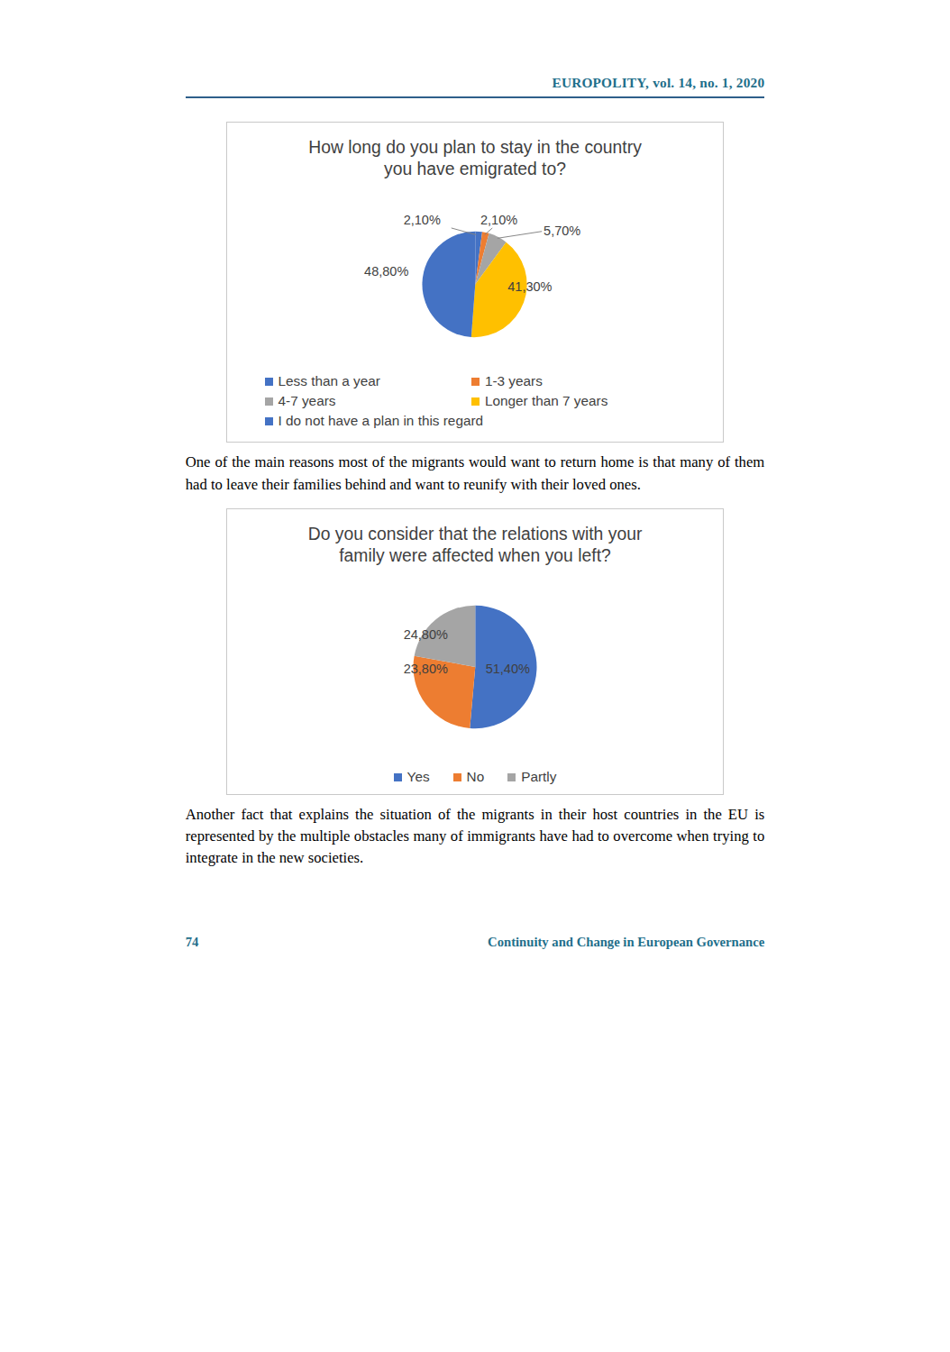EUROPOLITY, vol. 14, no. 1, 2020
How long do you plan to stay in the country
you have emigrated to?
2,10% 2,10% 5,70% 41,30% 48,80%
Less than a year
1-3 years
4-7 years
Longer than 7 years
I do not have a plan in this regard
One of the main reasons most of the migrants would want to return home is that many of them had to leave their families behind and want to reunify with their loved ones.
Do you consider that the relations with your
family were affected when you left?
24,80% 23,80% 51,40%
Yes
No
Partly
Another fact that explains the situation of the migrants in their host countries in the EU is represented by the multiple obstacles many of immigrants have had to overcome when trying to integrate in the new societies.
74
Continuity and Change in European Governance